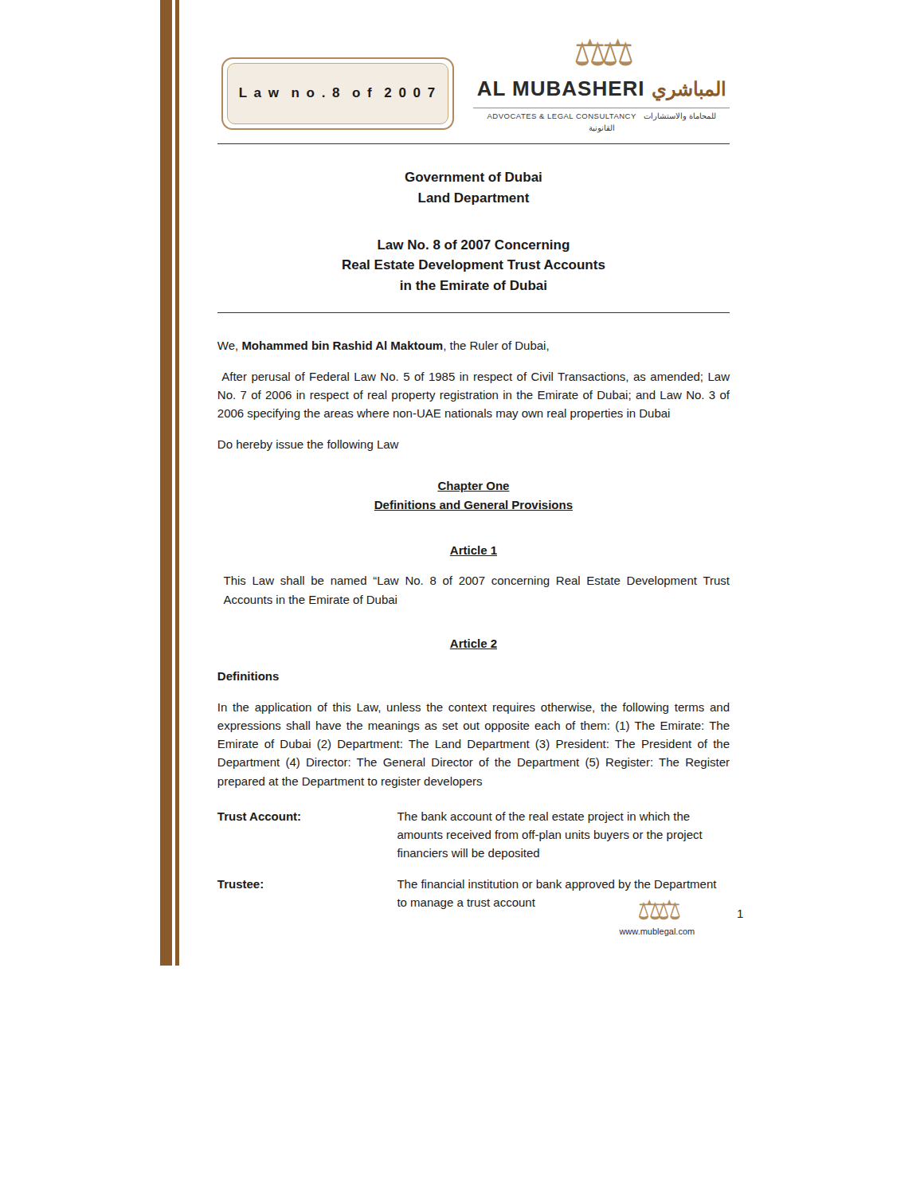L a w n o . 8 o f 2 0 0 7
⚖⚖
AL MUBASHERI المباشري
ADVOCATES & LEGAL CONSULTANCY للمحاماة والاستشارات القانونية
Government of Dubai
Land Department
Law No. 8 of 2007 Concerning
Real Estate Development Trust Accounts
in the Emirate of Dubai
We, Mohammed bin Rashid Al Maktoum, the Ruler of Dubai,
After perusal of Federal Law No. 5 of 1985 in respect of Civil Transactions, as amended; Law No. 7 of 2006 in respect of real property registration in the Emirate of Dubai; and Law No. 3 of 2006 specifying the areas where non-UAE nationals may own real properties in Dubai
Do hereby issue the following Law
Chapter One
Definitions and General Provisions
Article 1
This Law shall be named “Law No. 8 of 2007 concerning Real Estate Development Trust Accounts in the Emirate of Dubai
Article 2
Definitions
In the application of this Law, unless the context requires otherwise, the following terms and expressions shall have the meanings as set out opposite each of them: (1) The Emirate: The Emirate of Dubai (2) Department: The Land Department (3) President: The President of the Department (4) Director: The General Director of the Department (5) Register: The Register prepared at the Department to register developers
| Trust Account: | The bank account of the real estate project in which the amounts received from off-plan units buyers or the project financiers will be deposited |
| Trustee: | The financial institution or bank approved by the Department to manage a trust account |
⚖⚖
1
www.mublegal.com